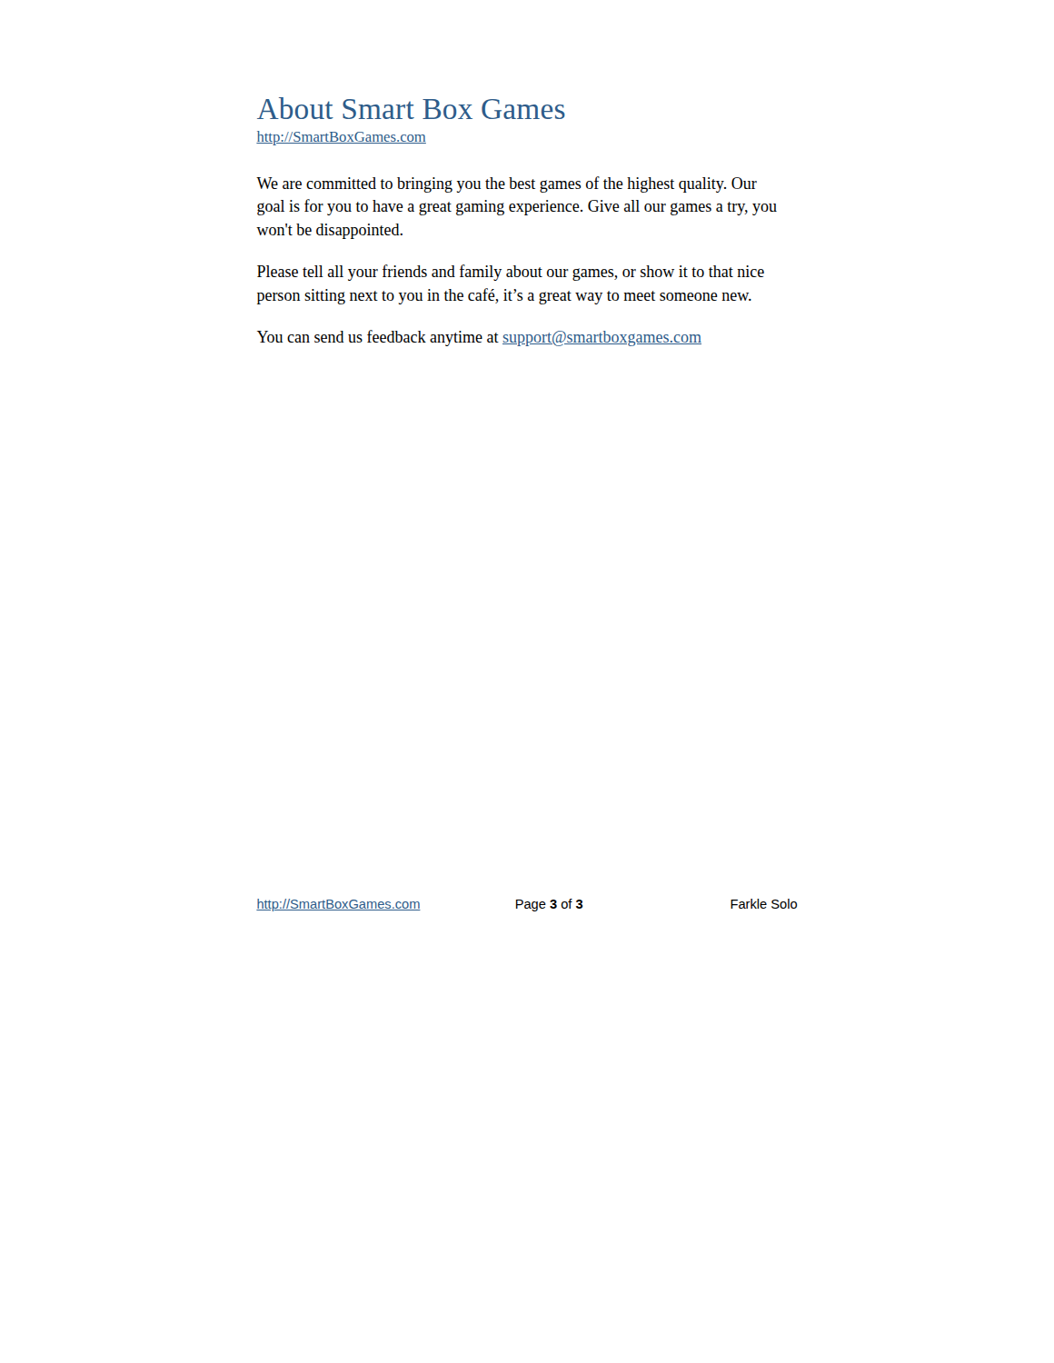About Smart Box Games
http://SmartBoxGames.com
We are committed to bringing you the best games of the highest quality. Our goal is for you to have a great gaming experience. Give all our games a try, you won't be disappointed.
Please tell all your friends and family about our games, or show it to that nice person sitting next to you in the café, it’s a great way to meet someone new.
You can send us feedback anytime at support@smartboxgames.com
http://SmartBoxGames.com
Page 3 of 3
Farkle Solo